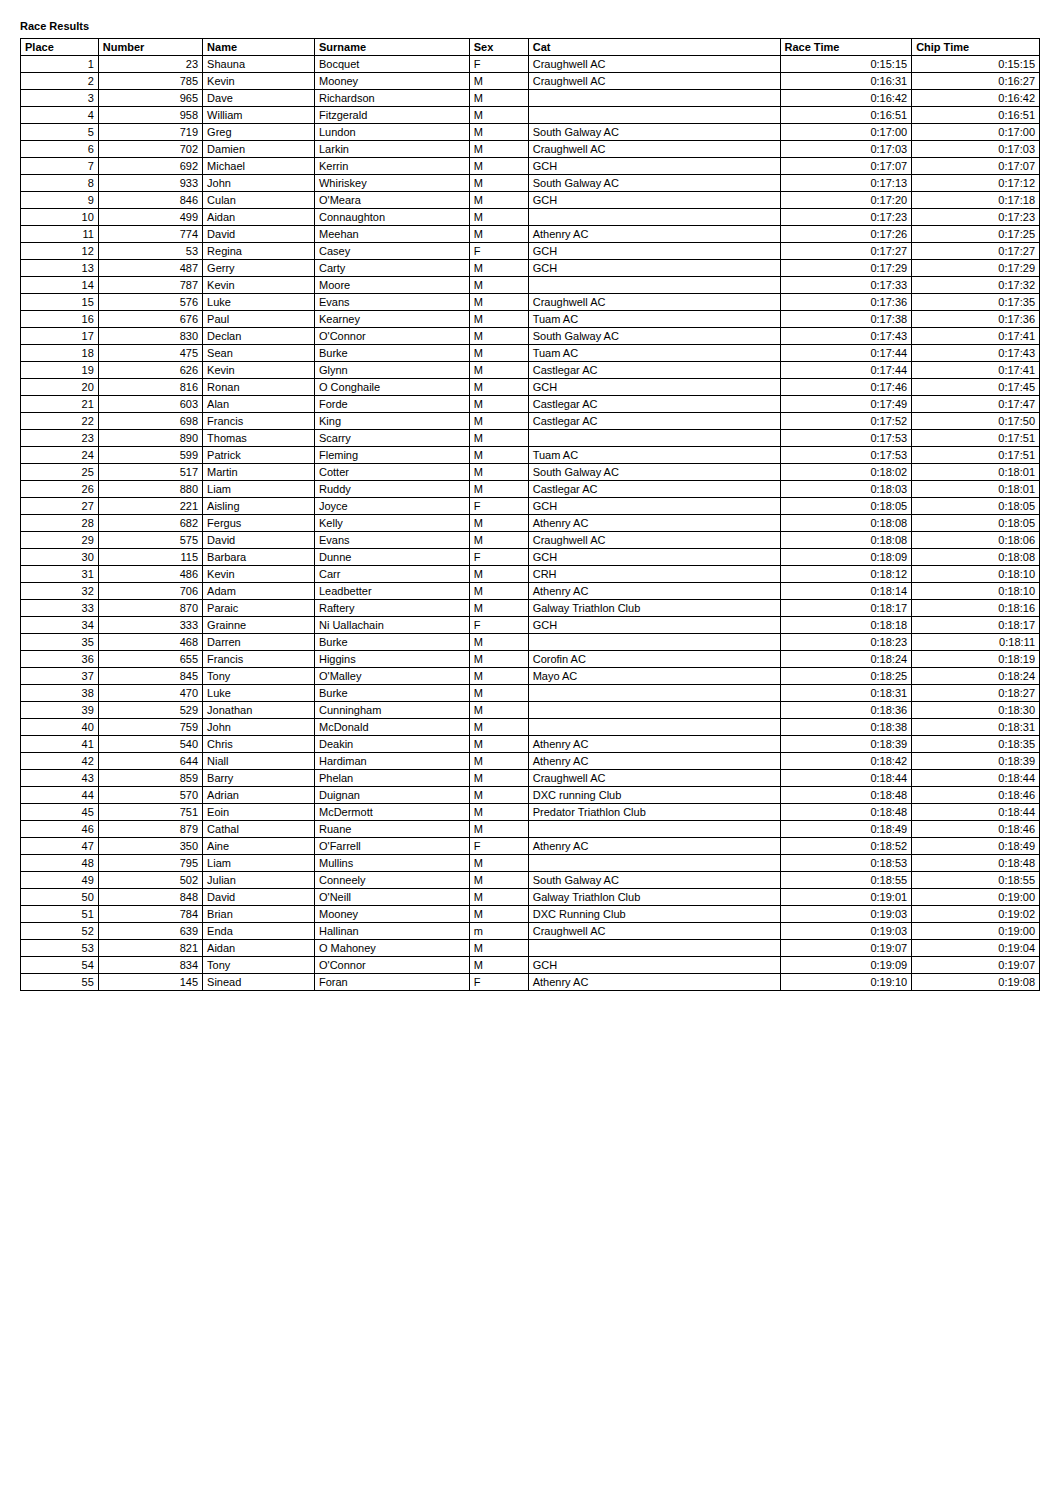Race Results
| Place | Number | Name | Surname | Sex | Cat | Race Time | Chip Time |
| --- | --- | --- | --- | --- | --- | --- | --- |
| 1 | 23 | Shauna | Bocquet | F | Craughwell AC | 0:15:15 | 0:15:15 |
| 2 | 785 | Kevin | Mooney | M | Craughwell AC | 0:16:31 | 0:16:27 |
| 3 | 965 | Dave | Richardson | M | | 0:16:42 | 0:16:42 |
| 4 | 958 | William | Fitzgerald | M | | 0:16:51 | 0:16:51 |
| 5 | 719 | Greg | Lundon | M | South Galway AC | 0:17:00 | 0:17:00 |
| 6 | 702 | Damien | Larkin | M | Craughwell AC | 0:17:03 | 0:17:03 |
| 7 | 692 | Michael | Kerrin | M | GCH | 0:17:07 | 0:17:07 |
| 8 | 933 | John | Whiriskey | M | South Galway AC | 0:17:13 | 0:17:12 |
| 9 | 846 | Culan | O'Meara | M | GCH | 0:17:20 | 0:17:18 |
| 10 | 499 | Aidan | Connaughton | M | | 0:17:23 | 0:17:23 |
| 11 | 774 | David | Meehan | M | Athenry AC | 0:17:26 | 0:17:25 |
| 12 | 53 | Regina | Casey | F | GCH | 0:17:27 | 0:17:27 |
| 13 | 487 | Gerry | Carty | M | GCH | 0:17:29 | 0:17:29 |
| 14 | 787 | Kevin | Moore | M | | 0:17:33 | 0:17:32 |
| 15 | 576 | Luke | Evans | M | Craughwell AC | 0:17:36 | 0:17:35 |
| 16 | 676 | Paul | Kearney | M | Tuam AC | 0:17:38 | 0:17:36 |
| 17 | 830 | Declan | O'Connor | M | South Galway AC | 0:17:43 | 0:17:41 |
| 18 | 475 | Sean | Burke | M | Tuam AC | 0:17:44 | 0:17:43 |
| 19 | 626 | Kevin | Glynn | M | Castlegar AC | 0:17:44 | 0:17:41 |
| 20 | 816 | Ronan | O Conghaile | M | GCH | 0:17:46 | 0:17:45 |
| 21 | 603 | Alan | Forde | M | Castlegar AC | 0:17:49 | 0:17:47 |
| 22 | 698 | Francis | King | M | Castlegar AC | 0:17:52 | 0:17:50 |
| 23 | 890 | Thomas | Scarry | M | | 0:17:53 | 0:17:51 |
| 24 | 599 | Patrick | Fleming | M | Tuam AC | 0:17:53 | 0:17:51 |
| 25 | 517 | Martin | Cotter | M | South Galway AC | 0:18:02 | 0:18:01 |
| 26 | 880 | Liam | Ruddy | M | Castlegar AC | 0:18:03 | 0:18:01 |
| 27 | 221 | Aisling | Joyce | F | GCH | 0:18:05 | 0:18:05 |
| 28 | 682 | Fergus | Kelly | M | Athenry AC | 0:18:08 | 0:18:05 |
| 29 | 575 | David | Evans | M | Craughwell AC | 0:18:08 | 0:18:06 |
| 30 | 115 | Barbara | Dunne | F | GCH | 0:18:09 | 0:18:08 |
| 31 | 486 | Kevin | Carr | M | CRH | 0:18:12 | 0:18:10 |
| 32 | 706 | Adam | Leadbetter | M | Athenry AC | 0:18:14 | 0:18:10 |
| 33 | 870 | Paraic | Raftery | M | Galway Triathlon Club | 0:18:17 | 0:18:16 |
| 34 | 333 | Grainne | Ni Uallachain | F | GCH | 0:18:18 | 0:18:17 |
| 35 | 468 | Darren | Burke | M | | 0:18:23 | 0:18:11 |
| 36 | 655 | Francis | Higgins | M | Corofin AC | 0:18:24 | 0:18:19 |
| 37 | 845 | Tony | O'Malley | M | Mayo AC | 0:18:25 | 0:18:24 |
| 38 | 470 | Luke | Burke | M | | 0:18:31 | 0:18:27 |
| 39 | 529 | Jonathan | Cunningham | M | | 0:18:36 | 0:18:30 |
| 40 | 759 | John | McDonald | M | | 0:18:38 | 0:18:31 |
| 41 | 540 | Chris | Deakin | M | Athenry AC | 0:18:39 | 0:18:35 |
| 42 | 644 | Niall | Hardiman | M | Athenry AC | 0:18:42 | 0:18:39 |
| 43 | 859 | Barry | Phelan | M | Craughwell AC | 0:18:44 | 0:18:44 |
| 44 | 570 | Adrian | Duignan | M | DXC running Club | 0:18:48 | 0:18:46 |
| 45 | 751 | Eoin | McDermott | M | Predator Triathlon Club | 0:18:48 | 0:18:44 |
| 46 | 879 | Cathal | Ruane | M | | 0:18:49 | 0:18:46 |
| 47 | 350 | Aine | O'Farrell | F | Athenry AC | 0:18:52 | 0:18:49 |
| 48 | 795 | Liam | Mullins | M | | 0:18:53 | 0:18:48 |
| 49 | 502 | Julian | Conneely | M | South Galway AC | 0:18:55 | 0:18:55 |
| 50 | 848 | David | O'Neill | M | Galway Triathlon Club | 0:19:01 | 0:19:00 |
| 51 | 784 | Brian | Mooney | M | DXC Running Club | 0:19:03 | 0:19:02 |
| 52 | 639 | Enda | Hallinan | m | Craughwell AC | 0:19:03 | 0:19:00 |
| 53 | 821 | Aidan | O Mahoney | M | | 0:19:07 | 0:19:04 |
| 54 | 834 | Tony | O'Connor | M | GCH | 0:19:09 | 0:19:07 |
| 55 | 145 | Sinead | Foran | F | Athenry AC | 0:19:10 | 0:19:08 |